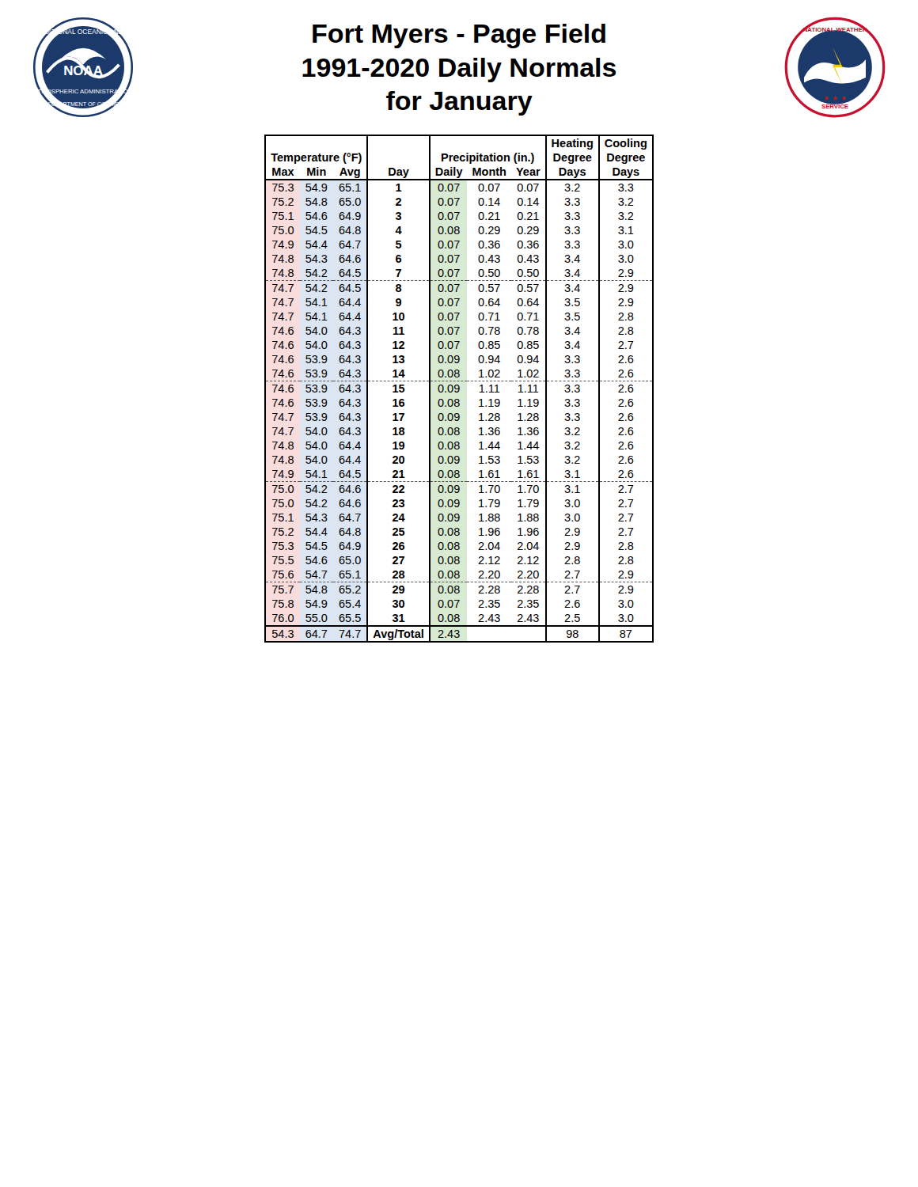NATIONAL OCEANIC AND U.S. DEPARTMENT OF COMMERCE ATMOSPHERIC ADMINISTRATION NOAA
Fort Myers - Page Field
1991-2020 Daily Normals
for January
NATIONAL WEATHER SERVICE ★ ★ ★
| | | | Heating | Cooling |
| --- | --- | --- | --- | --- |
| Temperature (°F) | | Precipitation (in.) | Degree | Degree |
| Max | Min | Avg | Day | Daily | Month | Year | Days | Days |
| 75.3 | 54.9 | 65.1 | 1 | 0.07 | 0.07 | 0.07 | 3.2 | 3.3 |
| 75.2 | 54.8 | 65.0 | 2 | 0.07 | 0.14 | 0.14 | 3.3 | 3.2 |
| 75.1 | 54.6 | 64.9 | 3 | 0.07 | 0.21 | 0.21 | 3.3 | 3.2 |
| 75.0 | 54.5 | 64.8 | 4 | 0.08 | 0.29 | 0.29 | 3.3 | 3.1 |
| 74.9 | 54.4 | 64.7 | 5 | 0.07 | 0.36 | 0.36 | 3.3 | 3.0 |
| 74.8 | 54.3 | 64.6 | 6 | 0.07 | 0.43 | 0.43 | 3.4 | 3.0 |
| 74.8 | 54.2 | 64.5 | 7 | 0.07 | 0.50 | 0.50 | 3.4 | 2.9 |
| 74.7 | 54.2 | 64.5 | 8 | 0.07 | 0.57 | 0.57 | 3.4 | 2.9 |
| 74.7 | 54.1 | 64.4 | 9 | 0.07 | 0.64 | 0.64 | 3.5 | 2.9 |
| 74.7 | 54.1 | 64.4 | 10 | 0.07 | 0.71 | 0.71 | 3.5 | 2.8 |
| 74.6 | 54.0 | 64.3 | 11 | 0.07 | 0.78 | 0.78 | 3.4 | 2.8 |
| 74.6 | 54.0 | 64.3 | 12 | 0.07 | 0.85 | 0.85 | 3.4 | 2.7 |
| 74.6 | 53.9 | 64.3 | 13 | 0.09 | 0.94 | 0.94 | 3.3 | 2.6 |
| 74.6 | 53.9 | 64.3 | 14 | 0.08 | 1.02 | 1.02 | 3.3 | 2.6 |
| 74.6 | 53.9 | 64.3 | 15 | 0.09 | 1.11 | 1.11 | 3.3 | 2.6 |
| 74.6 | 53.9 | 64.3 | 16 | 0.08 | 1.19 | 1.19 | 3.3 | 2.6 |
| 74.7 | 53.9 | 64.3 | 17 | 0.09 | 1.28 | 1.28 | 3.3 | 2.6 |
| 74.7 | 54.0 | 64.3 | 18 | 0.08 | 1.36 | 1.36 | 3.2 | 2.6 |
| 74.8 | 54.0 | 64.4 | 19 | 0.08 | 1.44 | 1.44 | 3.2 | 2.6 |
| 74.8 | 54.0 | 64.4 | 20 | 0.09 | 1.53 | 1.53 | 3.2 | 2.6 |
| 74.9 | 54.1 | 64.5 | 21 | 0.08 | 1.61 | 1.61 | 3.1 | 2.6 |
| 75.0 | 54.2 | 64.6 | 22 | 0.09 | 1.70 | 1.70 | 3.1 | 2.7 |
| 75.0 | 54.2 | 64.6 | 23 | 0.09 | 1.79 | 1.79 | 3.0 | 2.7 |
| 75.1 | 54.3 | 64.7 | 24 | 0.09 | 1.88 | 1.88 | 3.0 | 2.7 |
| 75.2 | 54.4 | 64.8 | 25 | 0.08 | 1.96 | 1.96 | 2.9 | 2.7 |
| 75.3 | 54.5 | 64.9 | 26 | 0.08 | 2.04 | 2.04 | 2.9 | 2.8 |
| 75.5 | 54.6 | 65.0 | 27 | 0.08 | 2.12 | 2.12 | 2.8 | 2.8 |
| 75.6 | 54.7 | 65.1 | 28 | 0.08 | 2.20 | 2.20 | 2.7 | 2.9 |
| 75.7 | 54.8 | 65.2 | 29 | 0.08 | 2.28 | 2.28 | 2.7 | 2.9 |
| 75.8 | 54.9 | 65.4 | 30 | 0.07 | 2.35 | 2.35 | 2.6 | 3.0 |
| 76.0 | 55.0 | 65.5 | 31 | 0.08 | 2.43 | 2.43 | 2.5 | 3.0 |
| 54.3 | 64.7 | 74.7 | Avg/Total | 2.43 | | | 98 | 87 |